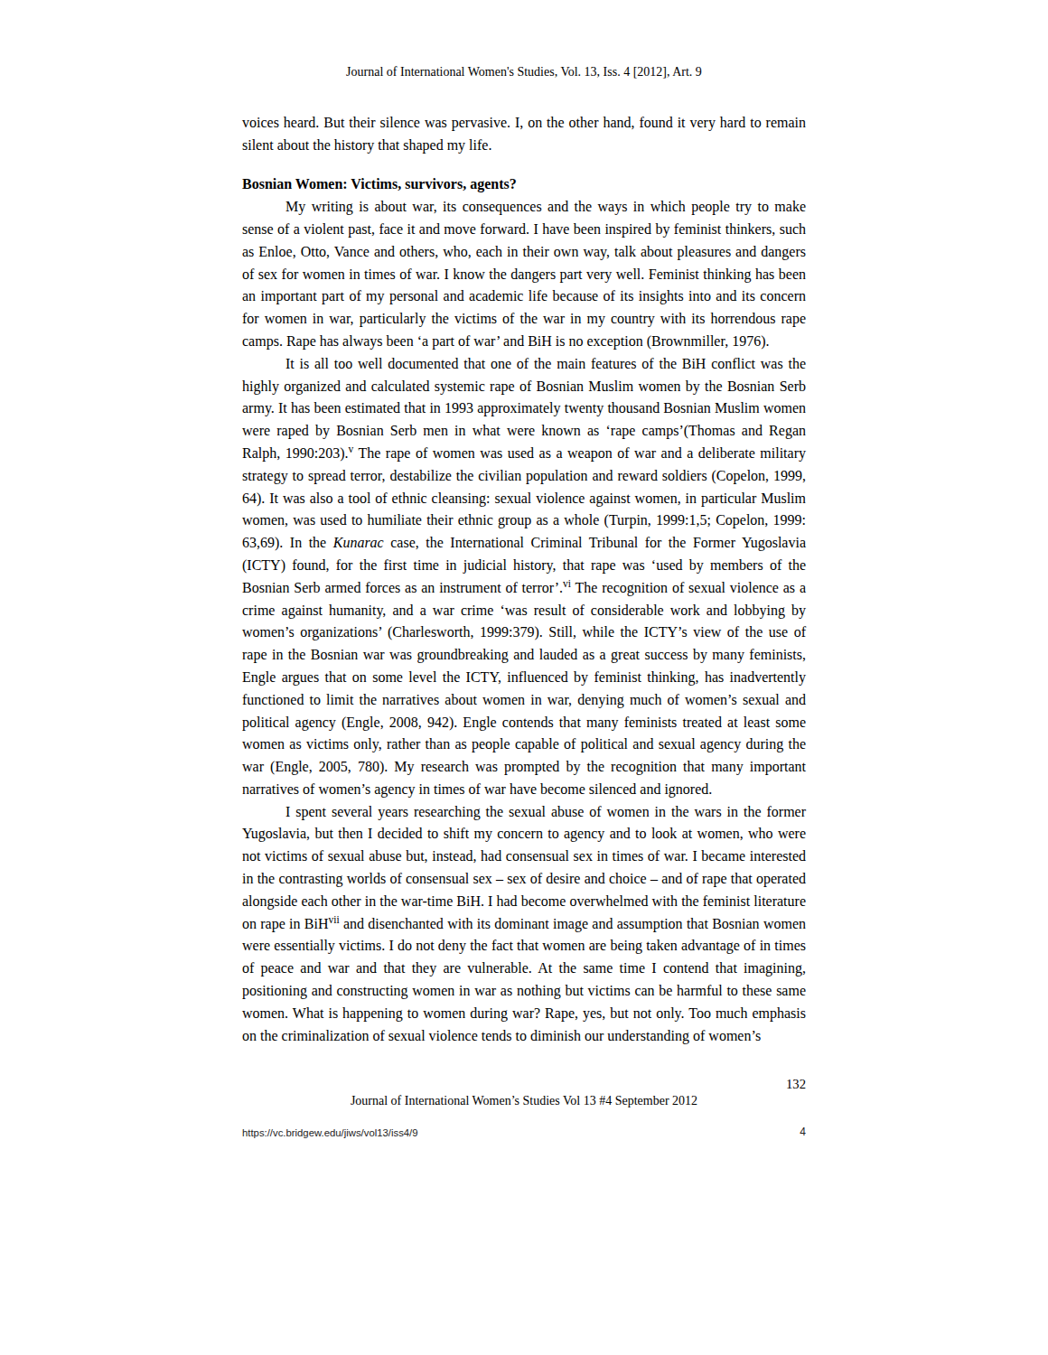Journal of International Women's Studies, Vol. 13, Iss. 4 [2012], Art. 9
voices heard. But their silence was pervasive. I, on the other hand, found it very hard to remain silent about the history that shaped my life.
Bosnian Women: Victims, survivors, agents?
My writing is about war, its consequences and the ways in which people try to make sense of a violent past, face it and move forward. I have been inspired by feminist thinkers, such as Enloe, Otto, Vance and others, who, each in their own way, talk about pleasures and dangers of sex for women in times of war. I know the dangers part very well. Feminist thinking has been an important part of my personal and academic life because of its insights into and its concern for women in war, particularly the victims of the war in my country with its horrendous rape camps. Rape has always been ‘a part of war’ and BiH is no exception (Brownmiller, 1976).
It is all too well documented that one of the main features of the BiH conflict was the highly organized and calculated systemic rape of Bosnian Muslim women by the Bosnian Serb army. It has been estimated that in 1993 approximately twenty thousand Bosnian Muslim women were raped by Bosnian Serb men in what were known as ‘rape camps’(Thomas and Regan Ralph, 1990:203).v The rape of women was used as a weapon of war and a deliberate military strategy to spread terror, destabilize the civilian population and reward soldiers (Copelon, 1999, 64). It was also a tool of ethnic cleansing: sexual violence against women, in particular Muslim women, was used to humiliate their ethnic group as a whole (Turpin, 1999:1,5; Copelon, 1999: 63,69). In the Kunarac case, the International Criminal Tribunal for the Former Yugoslavia (ICTY) found, for the first time in judicial history, that rape was ‘used by members of the Bosnian Serb armed forces as an instrument of terror’.vi The recognition of sexual violence as a crime against humanity, and a war crime ‘was result of considerable work and lobbying by women’s organizations’ (Charlesworth, 1999:379). Still, while the ICTY’s view of the use of rape in the Bosnian war was groundbreaking and lauded as a great success by many feminists, Engle argues that on some level the ICTY, influenced by feminist thinking, has inadvertently functioned to limit the narratives about women in war, denying much of women’s sexual and political agency (Engle, 2008, 942). Engle contends that many feminists treated at least some women as victims only, rather than as people capable of political and sexual agency during the war (Engle, 2005, 780). My research was prompted by the recognition that many important narratives of women’s agency in times of war have become silenced and ignored.
I spent several years researching the sexual abuse of women in the wars in the former Yugoslavia, but then I decided to shift my concern to agency and to look at women, who were not victims of sexual abuse but, instead, had consensual sex in times of war. I became interested in the contrasting worlds of consensual sex – sex of desire and choice – and of rape that operated alongside each other in the war-time BiH. I had become overwhelmed with the feminist literature on rape in BiHvii and disenchanted with its dominant image and assumption that Bosnian women were essentially victims. I do not deny the fact that women are being taken advantage of in times of peace and war and that they are vulnerable. At the same time I contend that imagining, positioning and constructing women in war as nothing but victims can be harmful to these same women. What is happening to women during war? Rape, yes, but not only. Too much emphasis on the criminalization of sexual violence tends to diminish our understanding of women’s
132
Journal of International Women’s Studies Vol 13 #4 September 2012
https://vc.bridgew.edu/jiws/vol13/iss4/9 4